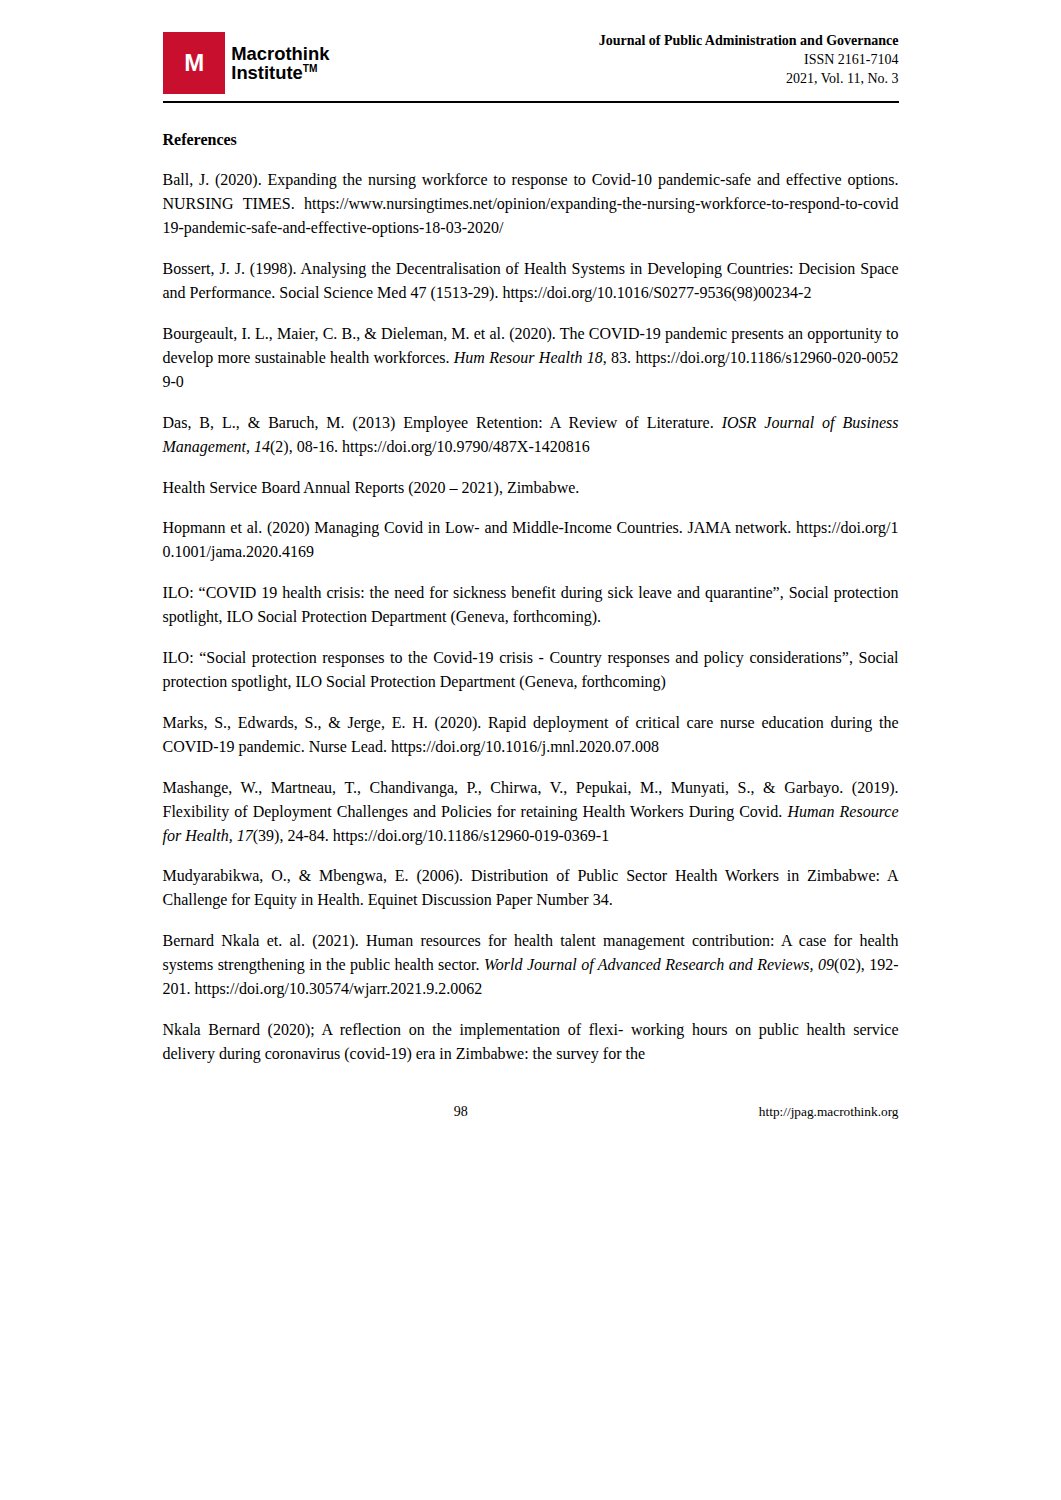M
Macrothink
InstituteTM
Journal of Public Administration and Governance
ISSN 2161-7104
2021, Vol. 11, No. 3
References
Ball, J. (2020). Expanding the nursing workforce to response to Covid-10 pandemic-safe and effective options. NURSING TIMES. https://www.nursingtimes.net/opinion/expanding-the-nursing-workforce-to-respond-to-covid 19-pandemic-safe-and-effective-options-18-03-2020/
Bossert, J. J. (1998). Analysing the Decentralisation of Health Systems in Developing Countries: Decision Space and Performance. Social Science Med 47 (1513-29). https://doi.org/10.1016/S0277-9536(98)00234-2
Bourgeault, I. L., Maier, C. B., & Dieleman, M. et al. (2020). The COVID-19 pandemic presents an opportunity to develop more sustainable health workforces. Hum Resour Health 18, 83. https://doi.org/10.1186/s12960-020-00529-0
Das, B, L., & Baruch, M. (2013) Employee Retention: A Review of Literature. IOSR Journal of Business Management, 14(2), 08-16. https://doi.org/10.9790/487X-1420816
Health Service Board Annual Reports (2020 – 2021), Zimbabwe.
Hopmann et al. (2020) Managing Covid in Low- and Middle-Income Countries. JAMA network. https://doi.org/10.1001/jama.2020.4169
ILO: “COVID 19 health crisis: the need for sickness benefit during sick leave and quarantine”, Social protection spotlight, ILO Social Protection Department (Geneva, forthcoming).
ILO: “Social protection responses to the Covid-19 crisis - Country responses and policy considerations”, Social protection spotlight, ILO Social Protection Department (Geneva, forthcoming)
Marks, S., Edwards, S., & Jerge, E. H. (2020). Rapid deployment of critical care nurse education during the COVID-19 pandemic. Nurse Lead. https://doi.org/10.1016/j.mnl.2020.07.008
Mashange, W., Martneau, T., Chandivanga, P., Chirwa, V., Pepukai, M., Munyati, S., & Garbayo. (2019). Flexibility of Deployment Challenges and Policies for retaining Health Workers During Covid. Human Resource for Health, 17(39), 24-84. https://doi.org/10.1186/s12960-019-0369-1
Mudyarabikwa, O., & Mbengwa, E. (2006). Distribution of Public Sector Health Workers in Zimbabwe: A Challenge for Equity in Health. Equinet Discussion Paper Number 34.
Bernard Nkala et. al. (2021). Human resources for health talent management contribution: A case for health systems strengthening in the public health sector. World Journal of Advanced Research and Reviews, 09(02), 192-201. https://doi.org/10.30574/wjarr.2021.9.2.0062
Nkala Bernard (2020); A reflection on the implementation of flexi- working hours on public health service delivery during coronavirus (covid-19) era in Zimbabwe: the survey for the
98 http://jpag.macrothink.org